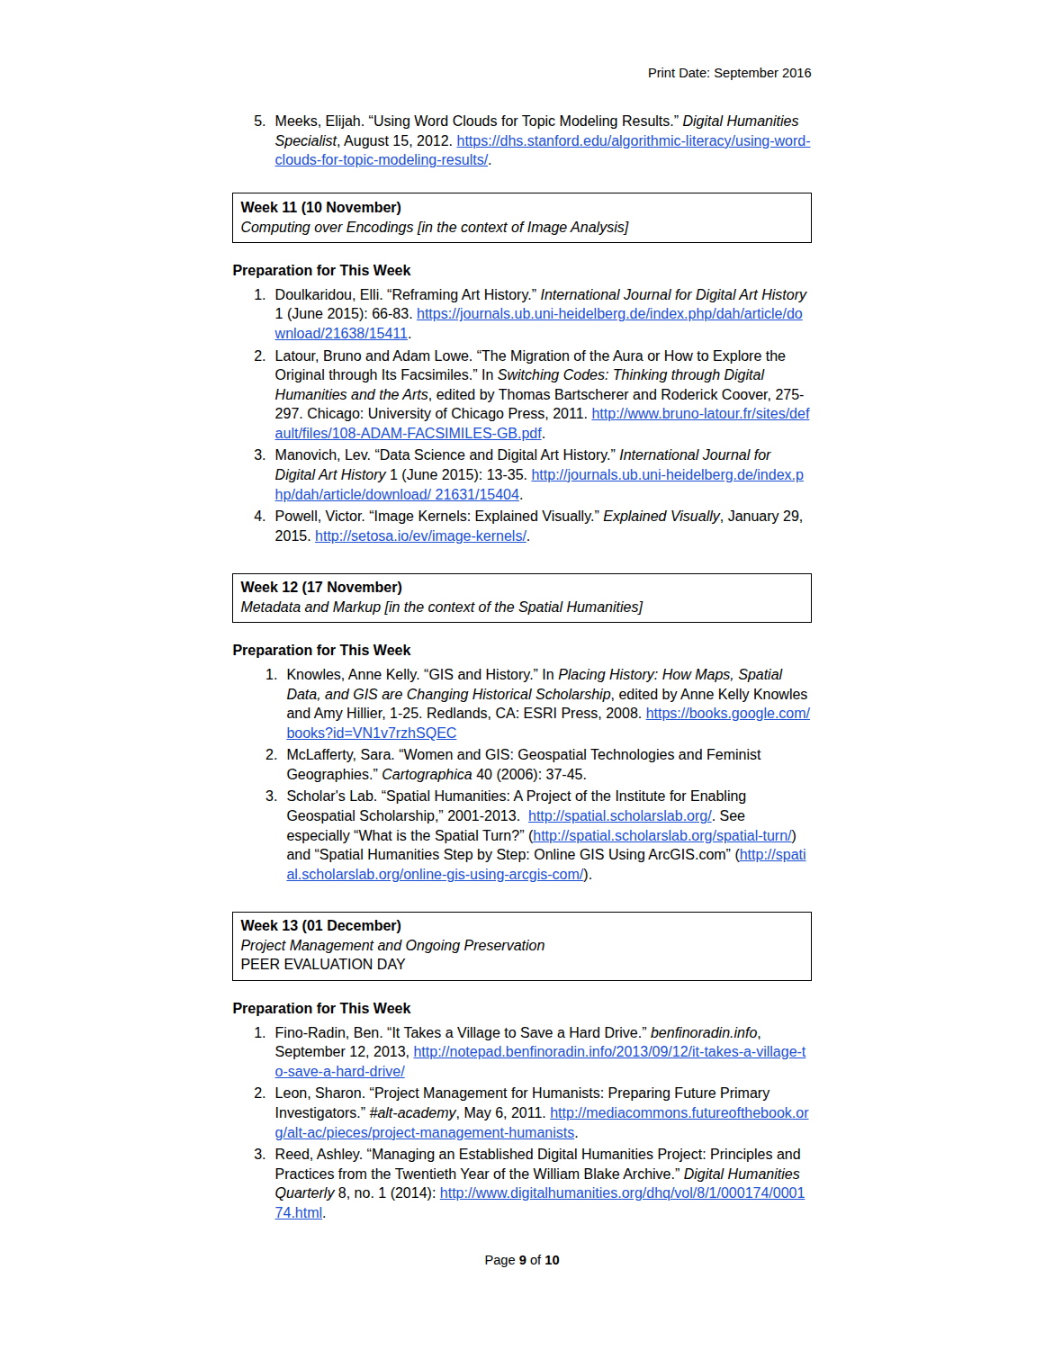Print Date: September 2016
Meeks, Elijah. “Using Word Clouds for Topic Modeling Results.” Digital Humanities Specialist, August 15, 2012. https://dhs.stanford.edu/algorithmic-literacy/using-word-clouds-for-topic-modeling-results/.
Week 11 (10 November)
Computing over Encodings [in the context of Image Analysis]
Preparation for This Week
Doulkaridou, Elli. “Reframing Art History.” International Journal for Digital Art History 1 (June 2015): 66-83. https://journals.ub.uni-heidelberg.de/index.php/dah/article/download/21638/15411.
Latour, Bruno and Adam Lowe. “The Migration of the Aura or How to Explore the Original through Its Facsimiles.” In Switching Codes: Thinking through Digital Humanities and the Arts, edited by Thomas Bartscherer and Roderick Coover, 275-297. Chicago: University of Chicago Press, 2011. http://www.bruno-latour.fr/sites/default/files/108-ADAM-FACSIMILES-GB.pdf.
Manovich, Lev. “Data Science and Digital Art History.” International Journal for Digital Art History 1 (June 2015): 13-35. http://journals.ub.uni-heidelberg.de/index.php/dah/article/download/ 21631/15404.
Powell, Victor. “Image Kernels: Explained Visually.” Explained Visually, January 29, 2015. http://setosa.io/ev/image-kernels/.
Week 12 (17 November)
Metadata and Markup [in the context of the Spatial Humanities]
Preparation for This Week
Knowles, Anne Kelly. “GIS and History.” In Placing History: How Maps, Spatial Data, and GIS are Changing Historical Scholarship, edited by Anne Kelly Knowles and Amy Hillier, 1-25. Redlands, CA: ESRI Press, 2008. https://books.google.com/books?id=VN1v7rzhSQEC
McLafferty, Sara. “Women and GIS: Geospatial Technologies and Feminist Geographies.” Cartographica 40 (2006): 37-45.
Scholar's Lab. “Spatial Humanities: A Project of the Institute for Enabling Geospatial Scholarship,” 2001-2013. http://spatial.scholarslab.org/. See especially “What is the Spatial Turn?” (http://spatial.scholarslab.org/spatial-turn/) and “Spatial Humanities Step by Step: Online GIS Using ArcGIS.com” (http://spatial.scholarslab.org/online-gis-using-arcgis-com/).
Week 13 (01 December)
Project Management and Ongoing Preservation
PEER EVALUATION DAY
Preparation for This Week
Fino-Radin, Ben. “It Takes a Village to Save a Hard Drive.” benfinoradin.info, September 12, 2013, http://notepad.benfinoradin.info/2013/09/12/it-takes-a-village-to-save-a-hard-drive/
Leon, Sharon. “Project Management for Humanists: Preparing Future Primary Investigators.” #alt-academy, May 6, 2011. http://mediacommons.futureofthebook.org/alt-ac/pieces/project-management-humanists.
Reed, Ashley. “Managing an Established Digital Humanities Project: Principles and Practices from the Twentieth Year of the William Blake Archive.” Digital Humanities Quarterly 8, no. 1 (2014): http://www.digitalhumanities.org/dhq/vol/8/1/000174/000174.html.
Page 9 of 10